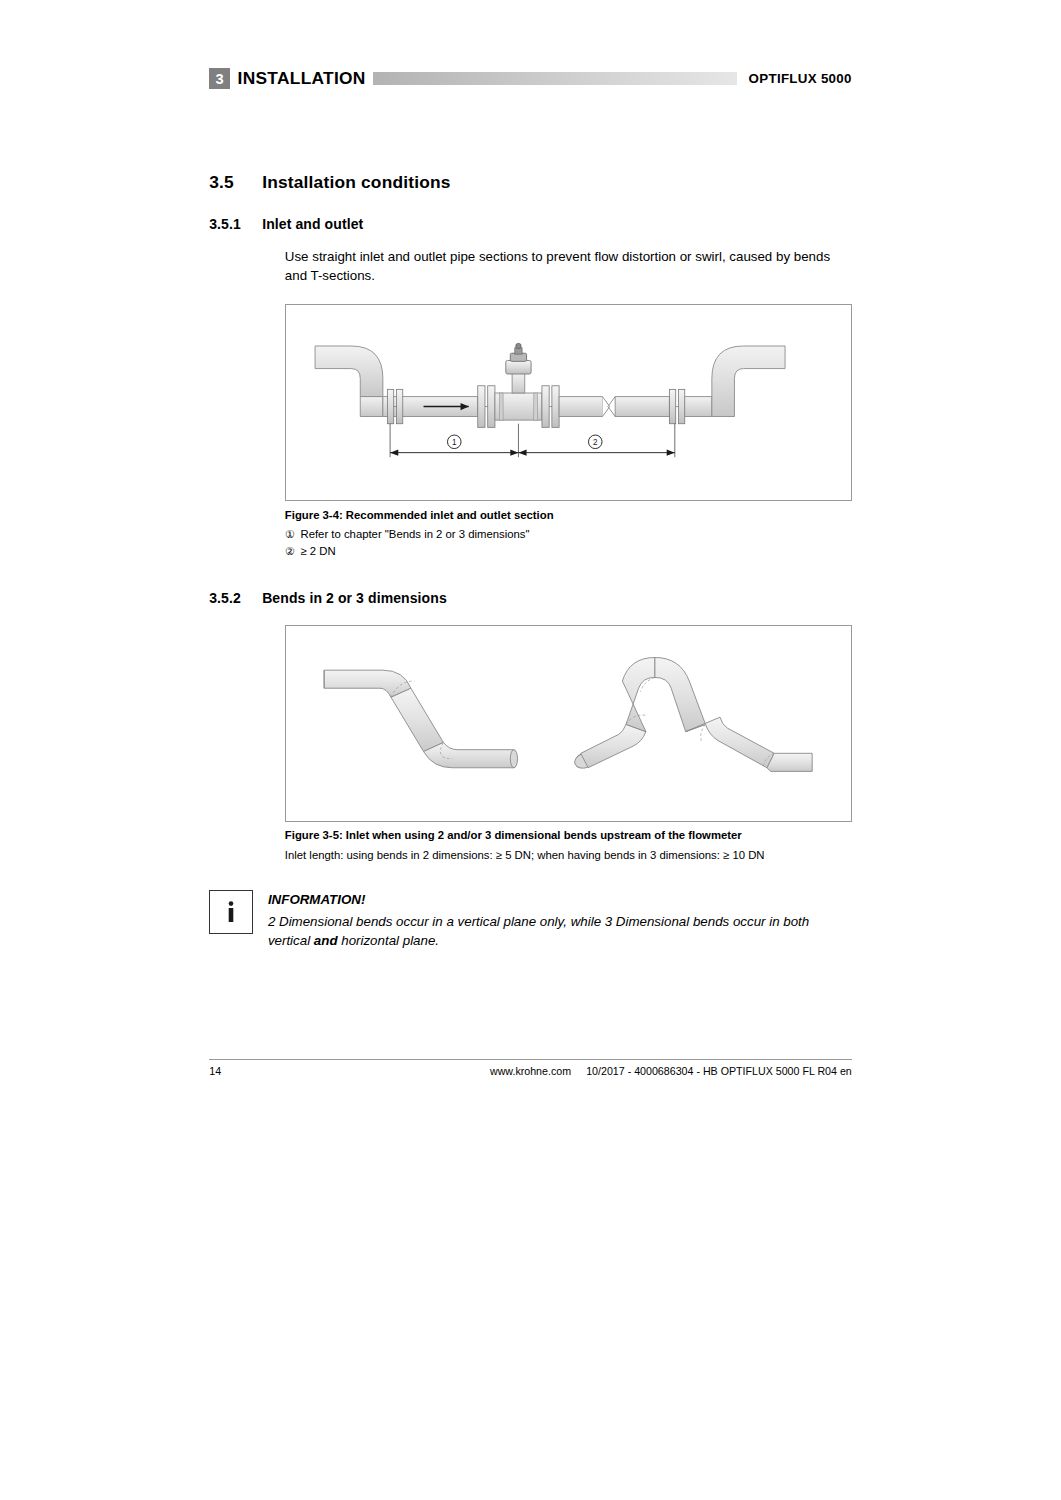3 INSTALLATION
OPTIFLUX 5000
3.5 Installation conditions
3.5.1 Inlet and outlet
Use straight inlet and outlet pipe sections to prevent flow distortion or swirl, caused by bends and T-sections.
1 2
Figure 3-4: Recommended inlet and outlet section
① Refer to chapter "Bends in 2 or 3 dimensions"
②≥ 2 DN
3.5.2 Bends in 2 or 3 dimensions
Figure 3-5: Inlet when using 2 and/or 3 dimensional bends upstream of the flowmeter
Inlet length: using bends in 2 dimensions: ≥ 5 DN; when having bends in 3 dimensions: ≥ 10 DN
INFORMATION!
2 Dimensional bends occur in a vertical plane only, while 3 Dimensional bends occur in both vertical and horizontal plane.
14 www.krohne.com 10/2017 - 4000686304 - HB OPTIFLUX 5000 FL R04 en